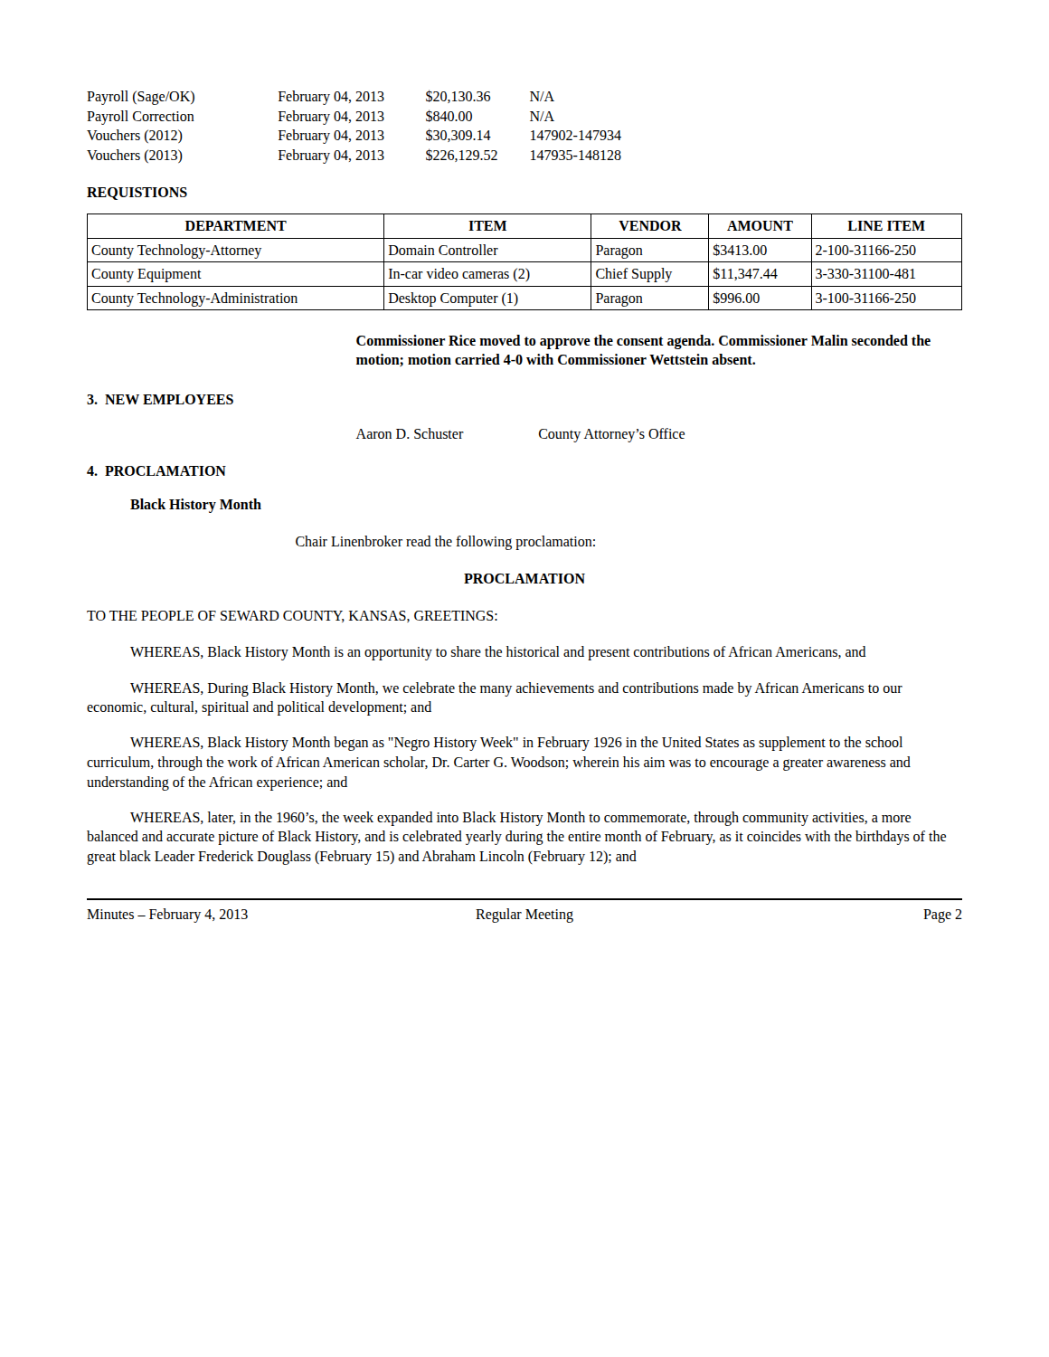| Payroll (Sage/OK) | February 04, 2013 | $20,130.36 | N/A |
| Payroll Correction | February 04, 2013 | $840.00 | N/A |
| Vouchers (2012) | February 04, 2013 | $30,309.14 | 147902-147934 |
| Vouchers (2013) | February 04, 2013 | $226,129.52 | 147935-148128 |
REQUISTIONS
| DEPARTMENT | ITEM | VENDOR | AMOUNT | LINE ITEM |
| --- | --- | --- | --- | --- |
| County Technology-Attorney | Domain Controller | Paragon | $3413.00 | 2-100-31166-250 |
| County Equipment | In-car video cameras (2) | Chief Supply | $11,347.44 | 3-330-31100-481 |
| County Technology-Administration | Desktop Computer (1) | Paragon | $996.00 | 3-100-31166-250 |
Commissioner Rice moved to approve the consent agenda. Commissioner Malin seconded the motion; motion carried 4-0 with Commissioner Wettstein absent.
3. NEW EMPLOYEES
Aaron D. Schuster County Attorney’s Office
4. PROCLAMATION
Black History Month
Chair Linenbroker read the following proclamation:
PROCLAMATION
TO THE PEOPLE OF SEWARD COUNTY, KANSAS, GREETINGS:
WHEREAS, Black History Month is an opportunity to share the historical and present contributions of African Americans, and
WHEREAS, During Black History Month, we celebrate the many achievements and contributions made by African Americans to our economic, cultural, spiritual and political development; and
WHEREAS, Black History Month began as "Negro History Week" in February 1926 in the United States as supplement to the school curriculum, through the work of African American scholar, Dr. Carter G. Woodson; wherein his aim was to encourage a greater awareness and understanding of the African experience; and
WHEREAS, later, in the 1960’s, the week expanded into Black History Month to commemorate, through community activities, a more balanced and accurate picture of Black History, and is celebrated yearly during the entire month of February, as it coincides with the birthdays of the great black Leader Frederick Douglass (February 15) and Abraham Lincoln (February 12); and
Minutes – February 4, 2013
Regular Meeting
Page 2